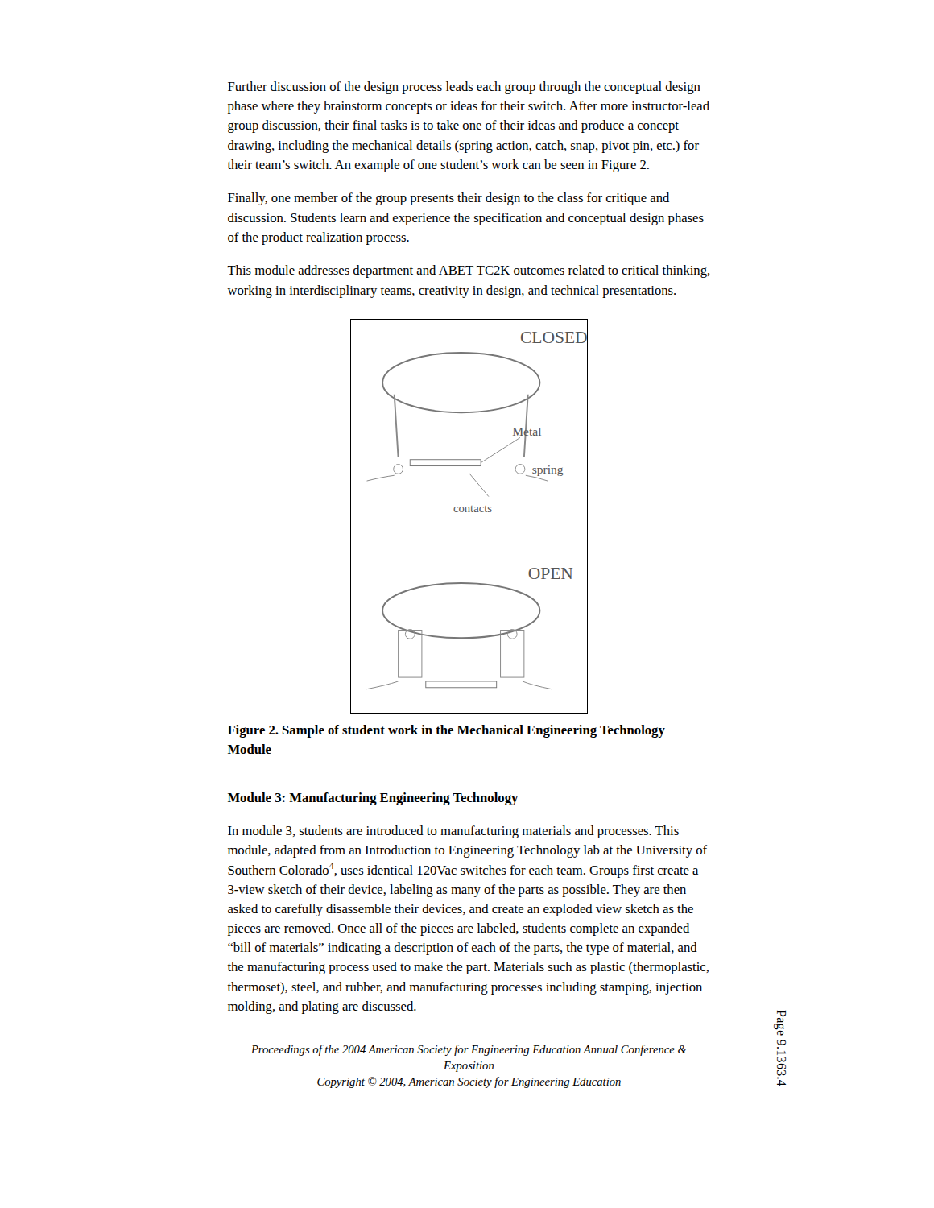Further discussion of the design process leads each group through the conceptual design phase where they brainstorm concepts or ideas for their switch. After more instructor-lead group discussion, their final tasks is to take one of their ideas and produce a concept drawing, including the mechanical details (spring action, catch, snap, pivot pin, etc.) for their team’s switch. An example of one student’s work can be seen in Figure 2.
Finally, one member of the group presents their design to the class for critique and discussion. Students learn and experience the specification and conceptual design phases of the product realization process.
This module addresses department and ABET TC2K outcomes related to critical thinking, working in interdisciplinary teams, creativity in design, and technical presentations.
Figure 2. Sample of student work in the Mechanical Engineering Technology Module
Module 3: Manufacturing Engineering Technology
In module 3, students are introduced to manufacturing materials and processes. This module, adapted from an Introduction to Engineering Technology lab at the University of Southern Colorado4, uses identical 120Vac switches for each team. Groups first create a 3-view sketch of their device, labeling as many of the parts as possible. They are then asked to carefully disassemble their devices, and create an exploded view sketch as the pieces are removed. Once all of the pieces are labeled, students complete an expanded “bill of materials” indicating a description of each of the parts, the type of material, and the manufacturing process used to make the part. Materials such as plastic (thermoplastic, thermoset), steel, and rubber, and manufacturing processes including stamping, injection molding, and plating are discussed.
Proceedings of the 2004 American Society for Engineering Education Annual Conference & Exposition
Copyright © 2004, American Society for Engineering Education
Page 9.1363.4